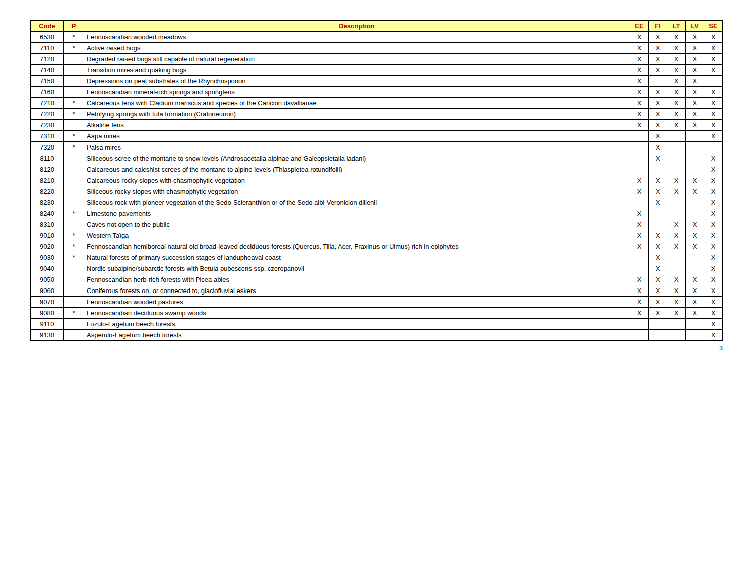| Code | P | Description | EE | FI | LT | LV | SE |
| --- | --- | --- | --- | --- | --- | --- | --- |
| 6530 | * | Fennoscandian wooded meadows | X | X | X | X | X |
| 7110 | * | Active raised bogs | X | X | X | X | X |
| 7120 | | Degraded raised bogs still capable of natural regeneration | X | X | X | X | X |
| 7140 | | Transition mires and quaking bogs | X | X | X | X | X |
| 7150 | | Depressions on peat substrates of the Rhynchosporion | X | | X | X | |
| 7160 | | Fennoscandian mineral-rich springs and springfens | X | X | X | X | X |
| 7210 | * | Calcareous fens with Cladium mariscus and species of the Caricion davallianae | X | X | X | X | X |
| 7220 | * | Petrifying springs with tufa formation (Cratoneurion) | X | X | X | X | X |
| 7230 | | Alkaline fens | X | X | X | X | X |
| 7310 | * | Aapa mires | | X | | | X |
| 7320 | * | Palsa mires | | X | | | |
| 8110 | | Siliceous scree of the montane to snow levels (Androsacetalia alpinae and Galeopsietalia ladani) | | X | | | X |
| 8120 | | Calcareous and calcshist screes of the montane to alpine levels (Thlaspietea rotundifolii) | | | | | X |
| 8210 | | Calcareous rocky slopes with chasmophytic vegetation | X | X | X | X | X |
| 8220 | | Siliceous rocky slopes with chasmophytic vegetation | X | X | X | X | X |
| 8230 | | Siliceous rock with pioneer vegetation of the Sedo-Scleranthion or of the Sedo albi-Veronicion dillenii | | X | | | X |
| 8240 | * | Limestone pavements | X | | | | X |
| 8310 | | Caves not open to the public | X | | X | X | X |
| 9010 | * | Western Taïga | X | X | X | X | X |
| 9020 | * | Fennoscandian hemiboreal natural old broad-leaved deciduous forests (Quercus, Tilia, Acer, Fraxinus or Ulmus) rich in epiphytes | X | X | X | X | X |
| 9030 | * | Natural forests of primary succession stages of landupheaval coast | | X | | | X |
| 9040 | | Nordic subalpine/subarctic forests with Betula pubescens ssp. czerepanovii | | X | | | X |
| 9050 | | Fennoscandian herb-rich forests with Picea abies | X | X | X | X | X |
| 9060 | | Coniferous forests on, or connected to, glaciofluvial eskers | X | X | X | X | X |
| 9070 | | Fennoscandian wooded pastures | X | X | X | X | X |
| 9080 | * | Fennoscandian deciduous swamp woods | X | X | X | X | X |
| 9110 | | Luzulo-Fagetum beech forests | | | | | X |
| 9130 | | Asperulo-Fagetum beech forests | | | | | X |
3